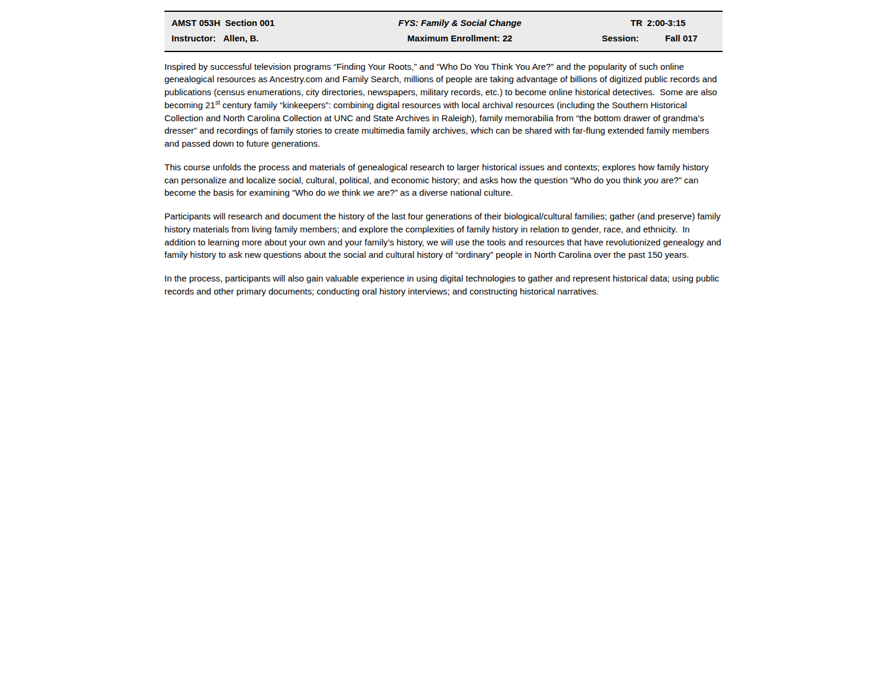| AMST 053H Section 001 | FYS: Family & Social Change | TR | 2:00-3:15 |
| Instructor: Allen, B. | Maximum Enrollment: 22 | Session: | Fall 017 |
Inspired by successful television programs “Finding Your Roots,” and “Who Do You Think You Are?” and the popularity of such online genealogical resources as Ancestry.com and Family Search, millions of people are taking advantage of billions of digitized public records and publications (census enumerations, city directories, newspapers, military records, etc.) to become online historical detectives. Some are also becoming 21st century family “kinkeepers”: combining digital resources with local archival resources (including the Southern Historical Collection and North Carolina Collection at UNC and State Archives in Raleigh), family memorabilia from “the bottom drawer of grandma’s dresser” and recordings of family stories to create multimedia family archives, which can be shared with far-flung extended family members and passed down to future generations.
This course unfolds the process and materials of genealogical research to larger historical issues and contexts; explores how family history can personalize and localize social, cultural, political, and economic history; and asks how the question “Who do you think you are?” can become the basis for examining “Who do we think we are?” as a diverse national culture.
Participants will research and document the history of the last four generations of their biological/cultural families; gather (and preserve) family history materials from living family members; and explore the complexities of family history in relation to gender, race, and ethnicity. In addition to learning more about your own and your family’s history, we will use the tools and resources that have revolutionized genealogy and family history to ask new questions about the social and cultural history of “ordinary” people in North Carolina over the past 150 years.
In the process, participants will also gain valuable experience in using digital technologies to gather and represent historical data; using public records and other primary documents; conducting oral history interviews; and constructing historical narratives.